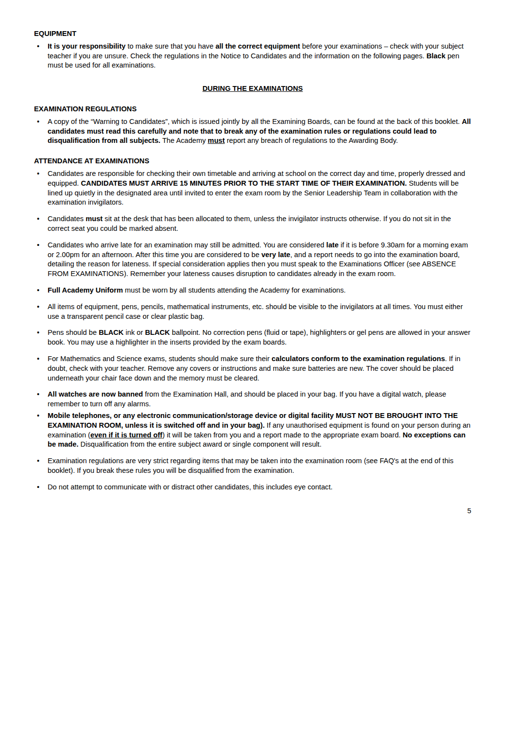EQUIPMENT
It is your responsibility to make sure that you have all the correct equipment before your examinations – check with your subject teacher if you are unsure. Check the regulations in the Notice to Candidates and the information on the following pages. Black pen must be used for all examinations.
DURING THE EXAMINATIONS
EXAMINATION REGULATIONS
A copy of the “Warning to Candidates”, which is issued jointly by all the Examining Boards, can be found at the back of this booklet. All candidates must read this carefully and note that to break any of the examination rules or regulations could lead to disqualification from all subjects. The Academy must report any breach of regulations to the Awarding Body.
ATTENDANCE AT EXAMINATIONS
Candidates are responsible for checking their own timetable and arriving at school on the correct day and time, properly dressed and equipped. CANDIDATES MUST ARRIVE 15 MINUTES PRIOR TO THE START TIME OF THEIR EXAMINATION. Students will be lined up quietly in the designated area until invited to enter the exam room by the Senior Leadership Team in collaboration with the examination invigilators.
Candidates must sit at the desk that has been allocated to them, unless the invigilator instructs otherwise. If you do not sit in the correct seat you could be marked absent.
Candidates who arrive late for an examination may still be admitted. You are considered late if it is before 9.30am for a morning exam or 2.00pm for an afternoon. After this time you are considered to be very late, and a report needs to go into the examination board, detailing the reason for lateness. If special consideration applies then you must speak to the Examinations Officer (see ABSENCE FROM EXAMINATIONS). Remember your lateness causes disruption to candidates already in the exam room.
Full Academy Uniform must be worn by all students attending the Academy for examinations.
All items of equipment, pens, pencils, mathematical instruments, etc. should be visible to the invigilators at all times. You must either use a transparent pencil case or clear plastic bag.
Pens should be BLACK ink or BLACK ballpoint. No correction pens (fluid or tape), highlighters or gel pens are allowed in your answer book. You may use a highlighter in the inserts provided by the exam boards.
For Mathematics and Science exams, students should make sure their calculators conform to the examination regulations. If in doubt, check with your teacher. Remove any covers or instructions and make sure batteries are new. The cover should be placed underneath your chair face down and the memory must be cleared.
All watches are now banned from the Examination Hall, and should be placed in your bag. If you have a digital watch, please remember to turn off any alarms.
Mobile telephones, or any electronic communication/storage device or digital facility MUST NOT BE BROUGHT INTO THE EXAMINATION ROOM, unless it is switched off and in your bag). If any unauthorised equipment is found on your person during an examination (even if it is turned off) it will be taken from you and a report made to the appropriate exam board. No exceptions can be made. Disqualification from the entire subject award or single component will result.
Examination regulations are very strict regarding items that may be taken into the examination room (see FAQ's at the end of this booklet). If you break these rules you will be disqualified from the examination.
Do not attempt to communicate with or distract other candidates, this includes eye contact.
5